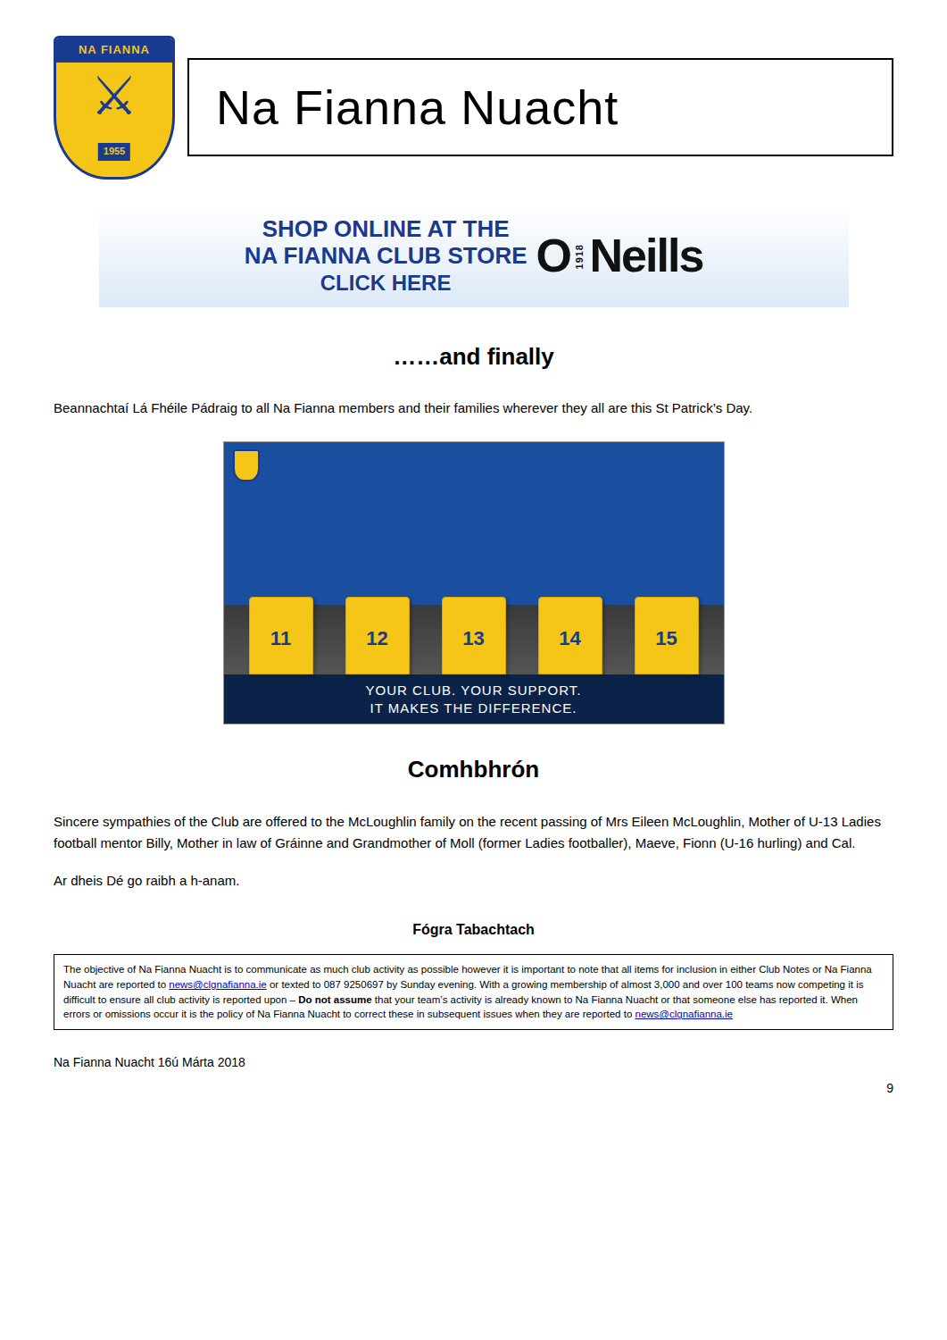NA FIANNA
⚔
1955
Na Fianna Nuacht
SHOP ONLINE AT THE
NA FIANNA CLUB STORE
CLICK HERE
O1918 Neills
……and finally
Beannachtaí Lá Fhéile Pádraig to all Na Fianna members and their families wherever they all are this St Patrick’s Day.
11
12
13
14
15
YOUR CLUB. YOUR SUPPORT.
IT MAKES THE DIFFERENCE.
Comhbhrón
Sincere sympathies of the Club are offered to the McLoughlin family on the recent passing of Mrs Eileen McLoughlin, Mother of U-13 Ladies football mentor Billy, Mother in law of Gráinne and Grandmother of Moll (former Ladies footballer), Maeve, Fionn (U-16 hurling) and Cal.
Ar dheis Dé go raibh a h-anam.
Fógra Tabachtach
The objective of Na Fianna Nuacht is to communicate as much club activity as possible however it is important to note that all items for inclusion in either Club Notes or Na Fianna Nuacht are reported to news@clgnafianna.ie or texted to 087 9250697 by Sunday evening. With a growing membership of almost 3,000 and over 100 teams now competing it is difficult to ensure all club activity is reported upon – Do not assume that your team’s activity is already known to Na Fianna Nuacht or that someone else has reported it. When errors or omissions occur it is the policy of Na Fianna Nuacht to correct these in subsequent issues when they are reported to news@clgnafianna.ie
Na Fianna Nuacht 16ú Márta 2018
9